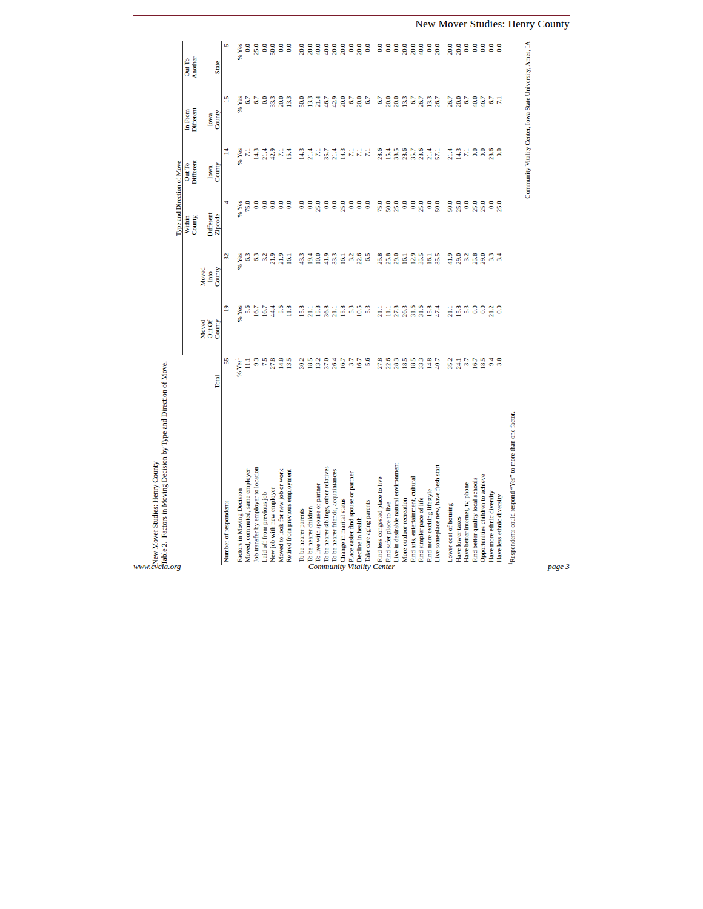New Mover Studies: Henry County
New Mover Studies: Henry County Table 2. Factors in Moving Decision by Type and Direction of Move.
| | | Type and Direction of Move |
| --- | --- | --- |
| | | | | Within County, | Out To Different | In From Different | Out To Another |
| | Total | Moved Out Of County | Moved Into County | Different Zipcode | Iowa County | Iowa County | State |
| Number of respondents | 55 | 19 | 32 | 4 | 14 | 15 | 5 |
| Factors in Moving Decision | % Yes 1 | % Yes | % Yes | % Yes | % Yes | % Yes | % Yes |
| Moved, commuted, same employer | 11.1 | 5.6 | 6.3 | 75.0 | 7.1 | 6.7 | 0.0 |
| Job transfer by employer to location | 9.3 | 16.7 | 6.3 | 0.0 | 14.3 | 6.7 | 25.0 |
| Laid off from previous job | 7.5 | 16.7 | 3.2 | 0.0 | 21.4 | 0.0 | 0.0 |
| New job with new employer | 27.8 | 44.4 | 21.9 | 0.0 | 42.9 | 33.3 | 50.0 |
| Moved to look for new job or work | 14.8 | 5.6 | 21.9 | 0.0 | 7.1 | 20.0 | 0.0 |
| Retired from previous employment | 13.5 | 11.8 | 16.1 | 0.0 | 15.4 | 13.3 | 0.0 |
| To be nearer parents | 30.2 | 15.8 | 43.3 | 0.0 | 14.3 | 50.0 | 20.0 |
| To be nearer children | 18.5 | 21.1 | 19.4 | 0.0 | 21.4 | 13.3 | 20.0 |
| To live with spouse or partner | 13.2 | 15.8 | 10.0 | 25.0 | 7.1 | 21.4 | 40.0 |
| To be nearer siblings, other relatives | 37.0 | 36.8 | 41.9 | 0.0 | 35.7 | 46.7 | 40.0 |
| To be nearer friends, acquaintances | 26.4 | 21.1 | 33.3 | 0.0 | 21.4 | 42.9 | 20.0 |
| Change in marital status | 16.7 | 15.8 | 16.1 | 25.0 | 14.3 | 20.0 | 20.0 |
| Place easier find spouse or partner | 3.7 | 5.3 | 3.2 | 0.0 | 7.1 | 6.7 | 0.0 |
| Decline in health | 16.7 | 10.5 | 22.6 | 0.0 | 7.1 | 20.0 | 20.0 |
| Take care aging parents | 5.6 | 5.3 | 6.5 | 0.0 | 7.1 | 6.7 | 0.0 |
| Find less congested place to live | 27.8 | 21.1 | 25.8 | 75.0 | 28.6 | 6.7 | 0.0 |
| Find safer place to live | 22.6 | 11.1 | 25.8 | 50.0 | 15.4 | 20.0 | 0.0 |
| Live in desirable natural environment | 28.3 | 27.8 | 29.0 | 25.0 | 38.5 | 20.0 | 0.0 |
| More outdoor recreation | 18.5 | 26.3 | 16.1 | 0.0 | 28.6 | 13.3 | 20.0 |
| Find arts, entertainment, cultural | 18.5 | 31.6 | 12.9 | 0.0 | 35.7 | 6.7 | 20.0 |
| Find simpler pace of life | 33.3 | 31.6 | 35.5 | 25.0 | 28.6 | 26.7 | 40.0 |
| Find more exciting lifestyle | 14.8 | 15.8 | 16.1 | 0.0 | 21.4 | 13.3 | 0.0 |
| Live someplace new, have fresh start | 40.7 | 47.4 | 35.5 | 50.0 | 57.1 | 26.7 | 20.0 |
| Lower cost of housing | 35.2 | 21.1 | 41.9 | 50.0 | 21.4 | 26.7 | 20.0 |
| Have lower taxes | 24.1 | 15.8 | 29.0 | 25.0 | 14.3 | 20.0 | 20.0 |
| Have better internet, tv, phone | 3.7 | 5.3 | 3.2 | 0.0 | 7.1 | 6.7 | 0.0 |
| Find better quality local schools | 16.7 | 0.0 | 25.8 | 25.0 | 0.0 | 40.0 | 0.0 |
| Opportunities children to achieve | 18.5 | 0.0 | 29.0 | 25.0 | 0.0 | 46.7 | 0.0 |
| Have more ethnic diversity | 9.4 | 21.2 | 3.3 | 0.0 | 28.6 | 6.7 | 0.0 |
| Have less ethnic diversity | 3.8 | 0.0 | 3.4 | 25.0 | 0.0 | 7.1 | 0.0 |
1 Respondents could respond “Yes” to more than one factor.
Community Vitality Center, Iowa State University, Ames, IA
www.cvcia.org
Community Vitality Center
page 3